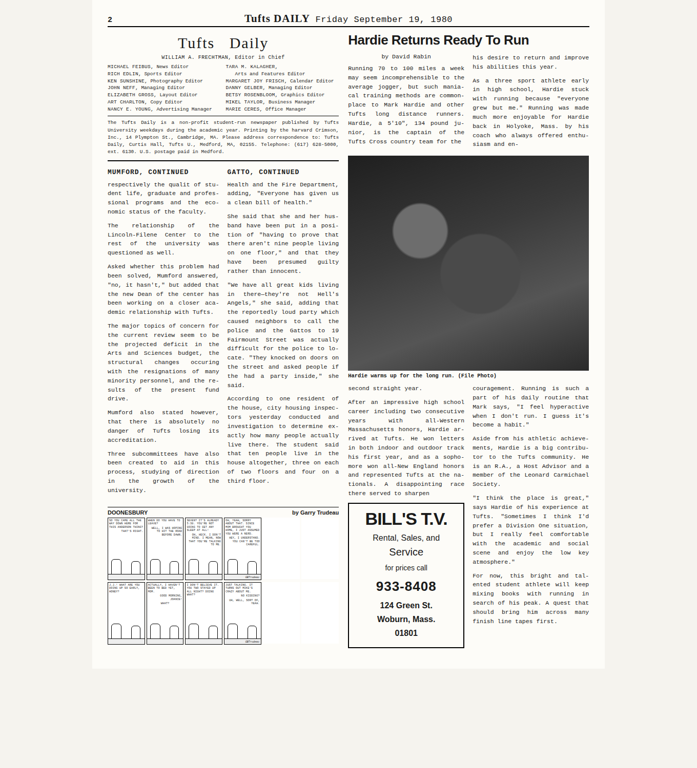2
Tufts DAILY Friday September 19, 1980
Tufts Daily
WILLIAM A. FRECHTMAN, Editor in Chief
MICHAEL FEIBUS, News Editor
RICH EDLIN, Sports Editor
KEN SUNSHINE, Photography Editor
JOHN NEFF, Managing Editor
ELIZABETH GROSS, Layout Editor
ART CHARLTON, Copy Editor
NANCY E. YOUNG, Advertising Manager
TARA M. KALAGHER,
Arts and Features Editor
MARGARET JOY FRISCH, Calendar Editor
DANNY GELBER, Managing Editor
BETSY ROSENBLOOM, Graphics Editor
MIKEL TAYLOR, Business Manager
MARIE CERES, Office Manager
The Tufts Daily is a non-profit student-run newspaper published by Tufts University weekdays during the academic year. Printing by the harvard Crimson, Inc., 14 Plympton St., Cambridge, MA. Please address correspondence to: Tufts Daily, Curtis Hall, Tufts U., Medford, MA, 02155. Telephone: (617) 628-5000, ext. 6130. U.S. postage paid in Medford.
MUMFORD, CONTINUED
respectively the qualit of student life, graduate and professional programs and the economic status of the faculty.
The relationship of the Lincoln-Filene Center to the rest of the university was questioned as well.
Asked whether this problem had been solved, Mumford answered, "no, it hasn't," but added that the new Dean of the center has been working on a closer academic relationship with Tufts.
The major topics of concern for the current review seem to be the projected deficit in the Arts and Sciences budget, the structural changes occuring with the resignations of many minority personnel, and the results of the present fund drive.
Mumford also stated however, that there is absolutely no danger of Tufts losing its accreditation.
Three subcommittees have also been created to aid in this process, studying of direction in the growth of the university.
GATTO, CONTINUED
Health and the Fire Department, adding, "Everyone has given us a clean bill of health."
She said that she and her husband have been put in a position of "having to prove that there aren't nine people living on one floor," and that they have been presumed guilty rather than innocent.
"We have all great kids living in there—they're not Hell's Angels," she said, adding that the reportedly loud party which caused neighbors to call the police and the Gattos to 19 Fairmount Street was actually difficult for the police to locate. "They knocked on doors on the street and asked people if the had a party inside," she said.
According to one resident of the house, city housing inspectors yesterday conducted and investigation to determine exactly how many people actually live there. The student said that ten people live in the house altogether, three on each of two floors and four on a third floor.
DOONESBURY by Garry Trudeau
SO YOU CAME ALL THE WAY DOWN HERE FOR THIS ANDERSON THING?
THAT'S RIGHT.
WHEN DO YOU HAVE TO LEAVE?
WELL, I WAS HOPING TO HIT THE ROAD BEFORE DAWN.
SEVEN? IT'S ALREADY 5:30. YOU'RE NOT GOING TO GET ANY SLEEP AT ALL!
OH, HECK. I DON'T MIND. I MEAN, NOW THAT YOU'RE TALKING TO ME.
OH, YEAH, SORRY ABOUT THAT. SINCE MOM BROUGHT YOU HOME, I JUST ASSUMED YOU WERE A NERD.
HEY, I UNDERSTAND. YOU CAN'T BE TOO CAREFUL.
GBTrudeau
J.J.! WHAT ARE YOU DOING UP SO EARLY, HONEY?
ACTUALLY, I HAVEN'T BEEN TO BED YET, MOM.
GOOD MORNING, JOANIE!
WHAT?
I DON'T BELIEVE IT. YOU TWO STAYED UP ALL NIGHT? DOING WHAT?
JUST TALKING. IT TURNS OUT MIKE'S CRAZY ABOUT ME.
NO KIDDING?
UH, WELL, SORT OF, YEAH.
GBTrudeau
Hardie Returns Ready To Run
by David Rabin
Running 70 to 100 miles a week may seem incomprehensible to the average jogger, but such maniacal training methods are commonplace to Mark Hardie and other Tufts long distance runners. Hardie, a 5'10", 134 pound junior, is the captain of the Tufts Cross country team for the
his desire to return and improve his abilities this year.
As a three sport athlete early in high school, Hardie stuck with running because "everyone grew but me." Running was made much more enjoyable for Hardie back in Holyoke, Mass. by his coach who always offered enthusiasm and en-
Hardie warms up for the long run. (File Photo)
second straight year.
After an impressive high school career including two consecutive years with all-Western Massachusetts honors, Hardie arrived at Tufts. He won letters in both indoor and outdoor track his first year, and as a sophomore won all-New England honors and represented Tufts at the nationals. A disappointing race there served to sharpen
BILL'S T.V.
Rental, Sales, and
Service
for prices call
933-8408
124 Green St.
Woburn, Mass.
01801
couragement. Running is such a part of his daily routine that Mark says, "I feel hyperactive when I don't run. I guess it's become a habit."
Aside from his athletic achievements, Hardie is a big contributor to the Tufts community. He is an R.A., a Host Advisor and a member of the Leonard Carmichael Society.
"I think the place is great," says Hardie of his experience at Tufts. "Sometimes I think I'd prefer a Division One situation, but I really feel comfortable with the academic and social scene and enjoy the low key atmosphere."
For now, this bright and talented student athlete will keep mixing books with running in search of his peak. A quest that should bring him across many finish line tapes first.